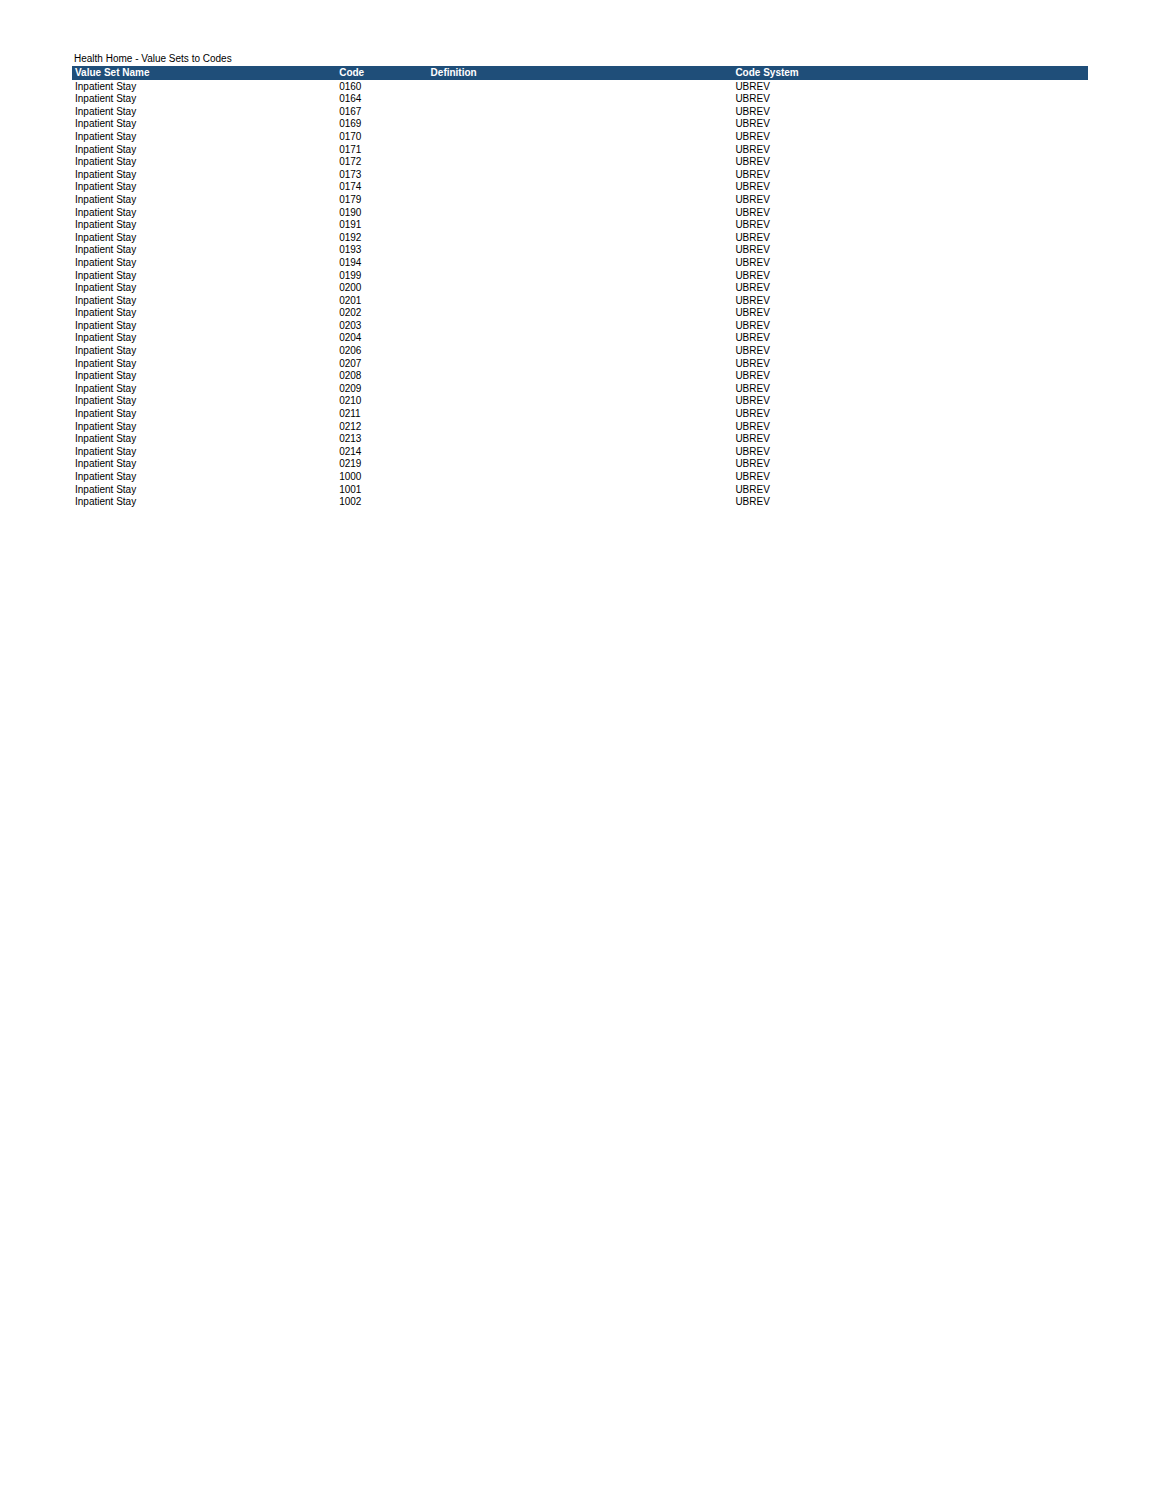Health Home - Value Sets to Codes
| Value Set Name | Code | Definition | Code System |
| --- | --- | --- | --- |
| Inpatient Stay | 0160 | | UBREV |
| Inpatient Stay | 0164 | | UBREV |
| Inpatient Stay | 0167 | | UBREV |
| Inpatient Stay | 0169 | | UBREV |
| Inpatient Stay | 0170 | | UBREV |
| Inpatient Stay | 0171 | | UBREV |
| Inpatient Stay | 0172 | | UBREV |
| Inpatient Stay | 0173 | | UBREV |
| Inpatient Stay | 0174 | | UBREV |
| Inpatient Stay | 0179 | | UBREV |
| Inpatient Stay | 0190 | | UBREV |
| Inpatient Stay | 0191 | | UBREV |
| Inpatient Stay | 0192 | | UBREV |
| Inpatient Stay | 0193 | | UBREV |
| Inpatient Stay | 0194 | | UBREV |
| Inpatient Stay | 0199 | | UBREV |
| Inpatient Stay | 0200 | | UBREV |
| Inpatient Stay | 0201 | | UBREV |
| Inpatient Stay | 0202 | | UBREV |
| Inpatient Stay | 0203 | | UBREV |
| Inpatient Stay | 0204 | | UBREV |
| Inpatient Stay | 0206 | | UBREV |
| Inpatient Stay | 0207 | | UBREV |
| Inpatient Stay | 0208 | | UBREV |
| Inpatient Stay | 0209 | | UBREV |
| Inpatient Stay | 0210 | | UBREV |
| Inpatient Stay | 0211 | | UBREV |
| Inpatient Stay | 0212 | | UBREV |
| Inpatient Stay | 0213 | | UBREV |
| Inpatient Stay | 0214 | | UBREV |
| Inpatient Stay | 0219 | | UBREV |
| Inpatient Stay | 1000 | | UBREV |
| Inpatient Stay | 1001 | | UBREV |
| Inpatient Stay | 1002 | | UBREV |